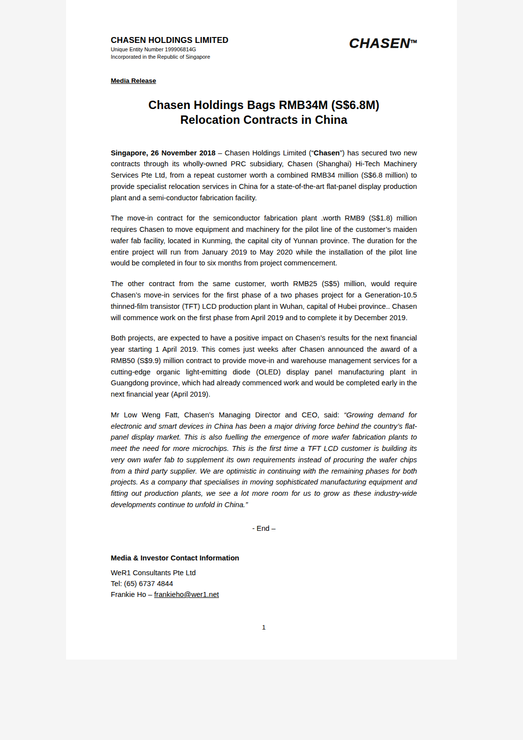CHASEN HOLDINGS LIMITED
Unique Entity Number 199906814G
Incorporated in the Republic of Singapore
CHASENTM
Media Release
Chasen Holdings Bags RMB34M (S$6.8M)
Relocation Contracts in China
Singapore, 26 November 2018 – Chasen Holdings Limited (“Chasen”) has secured two new contracts through its wholly-owned PRC subsidiary, Chasen (Shanghai) Hi-Tech Machinery Services Pte Ltd, from a repeat customer worth a combined RMB34 million (S$6.8 million) to provide specialist relocation services in China for a state-of-the-art flat-panel display production plant and a semi-conductor fabrication facility.
The move-in contract for the semiconductor fabrication plant .worth RMB9 (S$1.8) million requires Chasen to move equipment and machinery for the pilot line of the customer’s maiden wafer fab facility, located in Kunming, the capital city of Yunnan province. The duration for the entire project will run from January 2019 to May 2020 while the installation of the pilot line would be completed in four to six months from project commencement.
The other contract from the same customer, worth RMB25 (S$5) million, would require Chasen’s move-in services for the first phase of a two phases project for a Generation-10.5 thinned-film transistor (TFT) LCD production plant in Wuhan, capital of Hubei province.. Chasen will commence work on the first phase from April 2019 and to complete it by December 2019.
Both projects, are expected to have a positive impact on Chasen’s results for the next financial year starting 1 April 2019. This comes just weeks after Chasen announced the award of a RMB50 (S$9.9) million contract to provide move-in and warehouse management services for a cutting-edge organic light-emitting diode (OLED) display panel manufacturing plant in Guangdong province, which had already commenced work and would be completed early in the next financial year (April 2019).
Mr Low Weng Fatt, Chasen’s Managing Director and CEO, said: “Growing demand for electronic and smart devices in China has been a major driving force behind the country’s flat-panel display market. This is also fuelling the emergence of more wafer fabrication plants to meet the need for more microchips. This is the first time a TFT LCD customer is building its very own wafer fab to supplement its own requirements instead of procuring the wafer chips from a third party supplier. We are optimistic in continuing with the remaining phases for both projects. As a company that specialises in moving sophisticated manufacturing equipment and fitting out production plants, we see a lot more room for us to grow as these industry-wide developments continue to unfold in China.”
- End –
Media & Investor Contact Information
WeR1 Consultants Pte Ltd
Tel: (65) 6737 4844
Frankie Ho – frankieho@wer1.net
1